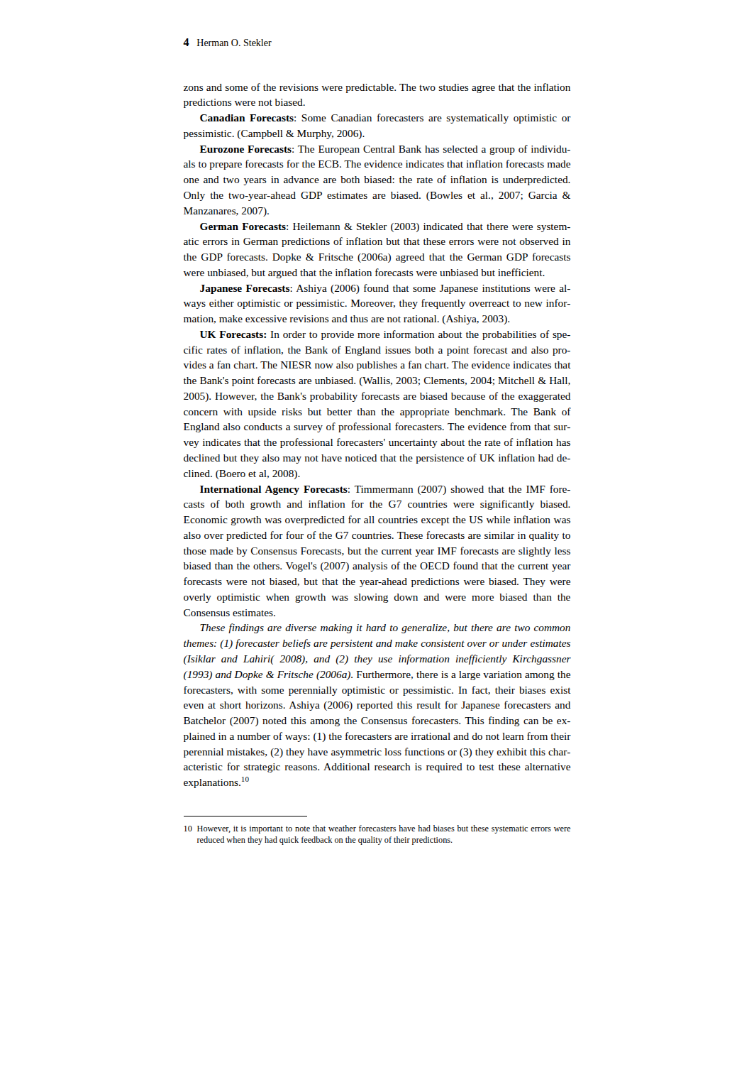4 Herman O. Stekler
zons and some of the revisions were predictable. The two studies agree that the inflation predictions were not biased.
Canadian Forecasts: Some Canadian forecasters are systematically optimistic or pessimistic. (Campbell & Murphy, 2006).
Eurozone Forecasts: The European Central Bank has selected a group of individuals to prepare forecasts for the ECB. The evidence indicates that inflation forecasts made one and two years in advance are both biased: the rate of inflation is underpredicted. Only the two-year-ahead GDP estimates are biased. (Bowles et al., 2007; Garcia & Manzanares, 2007).
German Forecasts: Heilemann & Stekler (2003) indicated that there were systematic errors in German predictions of inflation but that these errors were not observed in the GDP forecasts. Dopke & Fritsche (2006a) agreed that the German GDP forecasts were unbiased, but argued that the inflation forecasts were unbiased but inefficient.
Japanese Forecasts: Ashiya (2006) found that some Japanese institutions were always either optimistic or pessimistic. Moreover, they frequently overreact to new information, make excessive revisions and thus are not rational. (Ashiya, 2003).
UK Forecasts: In order to provide more information about the probabilities of specific rates of inflation, the Bank of England issues both a point forecast and also provides a fan chart. The NIESR now also publishes a fan chart. The evidence indicates that the Bank's point forecasts are unbiased. (Wallis, 2003; Clements, 2004; Mitchell & Hall, 2005). However, the Bank's probability forecasts are biased because of the exaggerated concern with upside risks but better than the appropriate benchmark. The Bank of England also conducts a survey of professional forecasters. The evidence from that survey indicates that the professional forecasters' uncertainty about the rate of inflation has declined but they also may not have noticed that the persistence of UK inflation had declined. (Boero et al, 2008).
International Agency Forecasts: Timmermann (2007) showed that the IMF forecasts of both growth and inflation for the G7 countries were significantly biased. Economic growth was overpredicted for all countries except the US while inflation was also over predicted for four of the G7 countries. These forecasts are similar in quality to those made by Consensus Forecasts, but the current year IMF forecasts are slightly less biased than the others. Vogel's (2007) analysis of the OECD found that the current year forecasts were not biased, but that the year-ahead predictions were biased. They were overly optimistic when growth was slowing down and were more biased than the Consensus estimates.
These findings are diverse making it hard to generalize, but there are two common themes: (1) forecaster beliefs are persistent and make consistent over or under estimates (Isiklar and Lahiri( 2008), and (2) they use information inefficiently Kirchgassner (1993) and Dopke & Fritsche (2006a). Furthermore, there is a large variation among the forecasters, with some perennially optimistic or pessimistic. In fact, their biases exist even at short horizons. Ashiya (2006) reported this result for Japanese forecasters and Batchelor (2007) noted this among the Consensus forecasters. This finding can be explained in a number of ways: (1) the forecasters are irrational and do not learn from their perennial mistakes, (2) they have asymmetric loss functions or (3) they exhibit this characteristic for strategic reasons. Additional research is required to test these alternative explanations.10
10 However, it is important to note that weather forecasters have had biases but these systematic errors were reduced when they had quick feedback on the quality of their predictions.